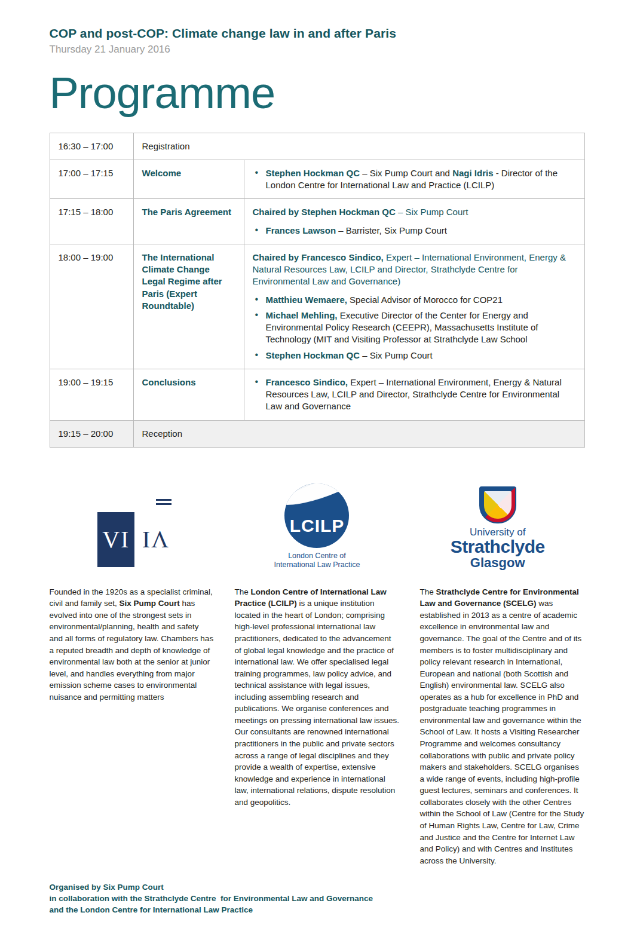COP and post-COP: Climate change law in and after Paris
Thursday 21 January 2016
Programme
| 16:30 – 17:00 | Registration |
| 17:00 – 17:15 | Welcome | Stephen Hockman QC – Six Pump Court and Nagi Idris - Director of the London Centre for International Law and Practice (LCILP) |
| 17:15 – 18:00 | The Paris Agreement | Chaired by Stephen Hockman QC – Six Pump Court Frances Lawson – Barrister, Six Pump Court |
| 18:00 – 19:00 | The International Climate Change Legal Regime after Paris (Expert Roundtable) | Chaired by Francesco Sindico, Expert – International Environment, Energy & Natural Resources Law, LCILP and Director, Strathclyde Centre for Environmental Law and Governance) Matthieu Wemaere, Special Advisor of Morocco for COP21 Michael Mehling, Executive Director of the Center for Energy and Environmental Policy Research (CEEPR), Massachusetts Institute of Technology (MIT and Visiting Professor at Strathclyde Law School Stephen Hockman QC – Six Pump Court |
| 19:00 – 19:15 | Conclusions | Francesco Sindico, Expert – International Environment, Energy & Natural Resources Law, LCILP and Director, Strathclyde Centre for Environmental Law and Governance |
| 19:15 – 20:00 | Reception |
VI VI
LCILP
London Centre of
International Law Practice
University of
Strathclyde
Glasgow
Founded in the 1920s as a specialist criminal, civil and family set, Six Pump Court has evolved into one of the strongest sets in environmental/planning, health and safety and all forms of regulatory law. Chambers has a reputed breadth and depth of knowledge of environmental law both at the senior at junior level, and handles everything from major emission scheme cases to environmental nuisance and permitting matters
The London Centre of International Law Practice (LCILP) is a unique institution located in the heart of London; comprising high-level professional international law practitioners, dedicated to the advancement of global legal knowledge and the practice of international law. We offer specialised legal training programmes, law policy advice, and technical assistance with legal issues, including assembling research and publications. We organise conferences and meetings on pressing international law issues. Our consultants are renowned international practitioners in the public and private sectors across a range of legal disciplines and they provide a wealth of expertise, extensive knowledge and experience in international law, international relations, dispute resolution and geopolitics.
The Strathclyde Centre for Environmental Law and Governance (SCELG) was established in 2013 as a centre of academic excellence in environmental law and governance. The goal of the Centre and of its members is to foster multidisciplinary and policy relevant research in International, European and national (both Scottish and English) environmental law. SCELG also operates as a hub for excellence in PhD and postgraduate teaching programmes in environmental law and governance within the School of Law. It hosts a Visiting Researcher Programme and welcomes consultancy collaborations with public and private policy makers and stakeholders. SCELG organises a wide range of events, including high-profile guest lectures, seminars and conferences. It collaborates closely with the other Centres within the School of Law (Centre for the Study of Human Rights Law, Centre for Law, Crime and Justice and the Centre for Internet Law and Policy) and with Centres and Institutes across the University.
Organised by Six Pump Court
in collaboration with the Strathclyde Centre for Environmental Law and Governance
and the London Centre for International Law Practice